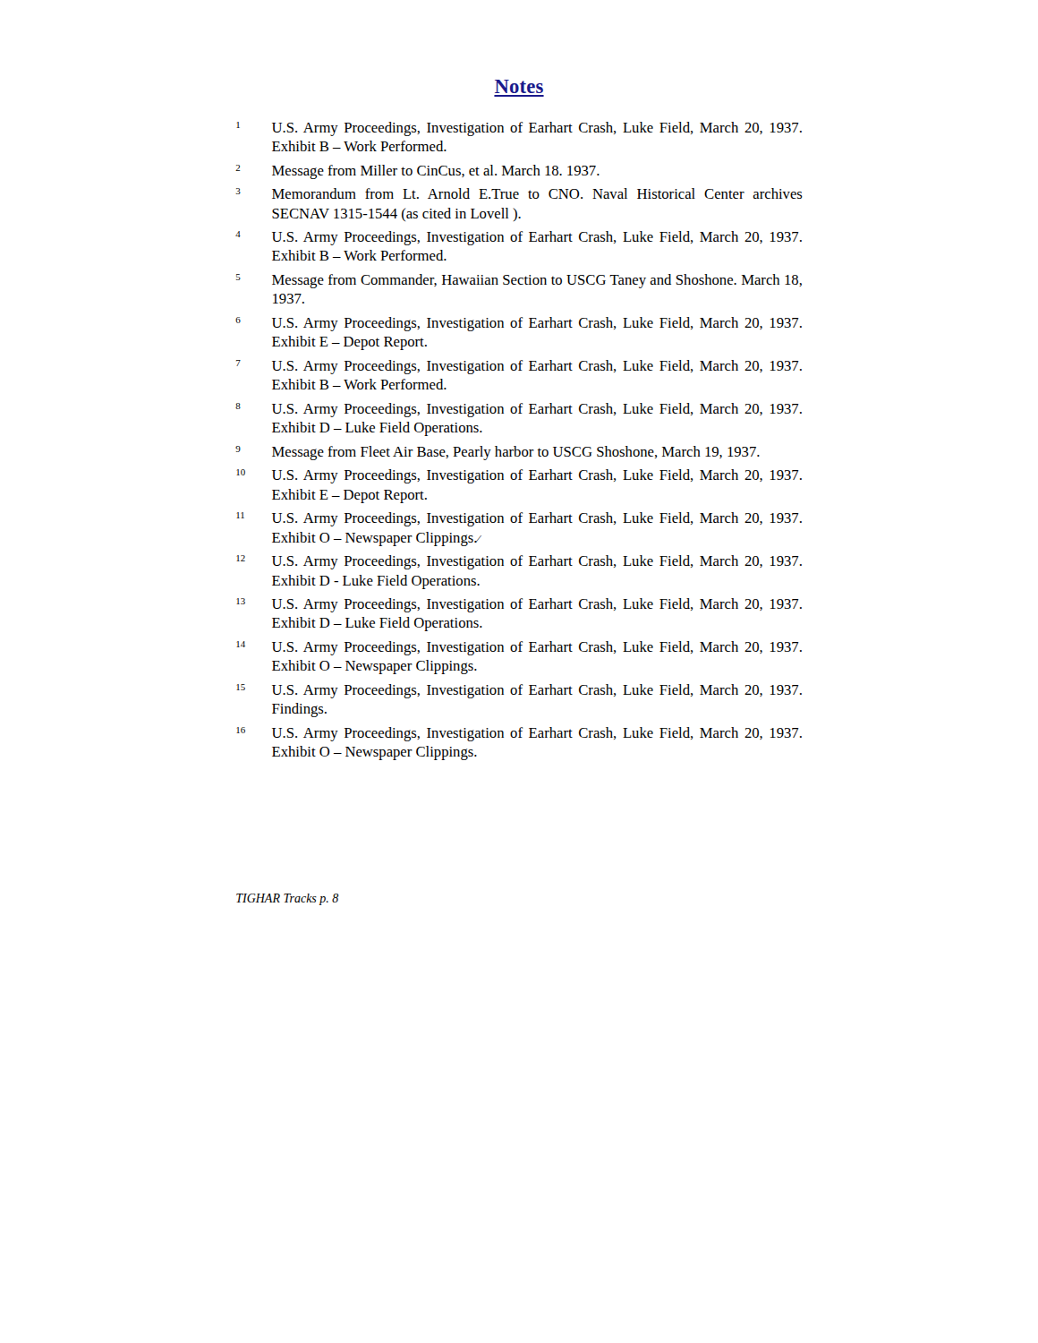Notes
1 U.S. Army Proceedings, Investigation of Earhart Crash, Luke Field, March 20, 1937. Exhibit B – Work Performed.
2 Message from Miller to CinCus, et al. March 18. 1937.
3 Memorandum from Lt. Arnold E.True to CNO. Naval Historical Center archives SECNAV 1315-1544 (as cited in Lovell ).
4 U.S. Army Proceedings, Investigation of Earhart Crash, Luke Field, March 20, 1937. Exhibit B – Work Performed.
5 Message from Commander, Hawaiian Section to USCG Taney and Shoshone. March 18, 1937.
6 U.S. Army Proceedings, Investigation of Earhart Crash, Luke Field, March 20, 1937. Exhibit E – Depot Report.
7 U.S. Army Proceedings, Investigation of Earhart Crash, Luke Field, March 20, 1937. Exhibit B – Work Performed.
8 U.S. Army Proceedings, Investigation of Earhart Crash, Luke Field, March 20, 1937. Exhibit D – Luke Field Operations.
9 Message from Fleet Air Base, Pearly harbor to USCG Shoshone, March 19, 1937.
10 U.S. Army Proceedings, Investigation of Earhart Crash, Luke Field, March 20, 1937. Exhibit E – Depot Report.
11 U.S. Army Proceedings, Investigation of Earhart Crash, Luke Field, March 20, 1937. Exhibit O – Newspaper Clippings.⁄
12 U.S. Army Proceedings, Investigation of Earhart Crash, Luke Field, March 20, 1937. Exhibit D - Luke Field Operations.
13 U.S. Army Proceedings, Investigation of Earhart Crash, Luke Field, March 20, 1937. Exhibit D – Luke Field Operations.
14 U.S. Army Proceedings, Investigation of Earhart Crash, Luke Field, March 20, 1937. Exhibit O – Newspaper Clippings.
15 U.S. Army Proceedings, Investigation of Earhart Crash, Luke Field, March 20, 1937. Findings.
16 U.S. Army Proceedings, Investigation of Earhart Crash, Luke Field, March 20, 1937. Exhibit O – Newspaper Clippings.
TIGHAR Tracks p. 8